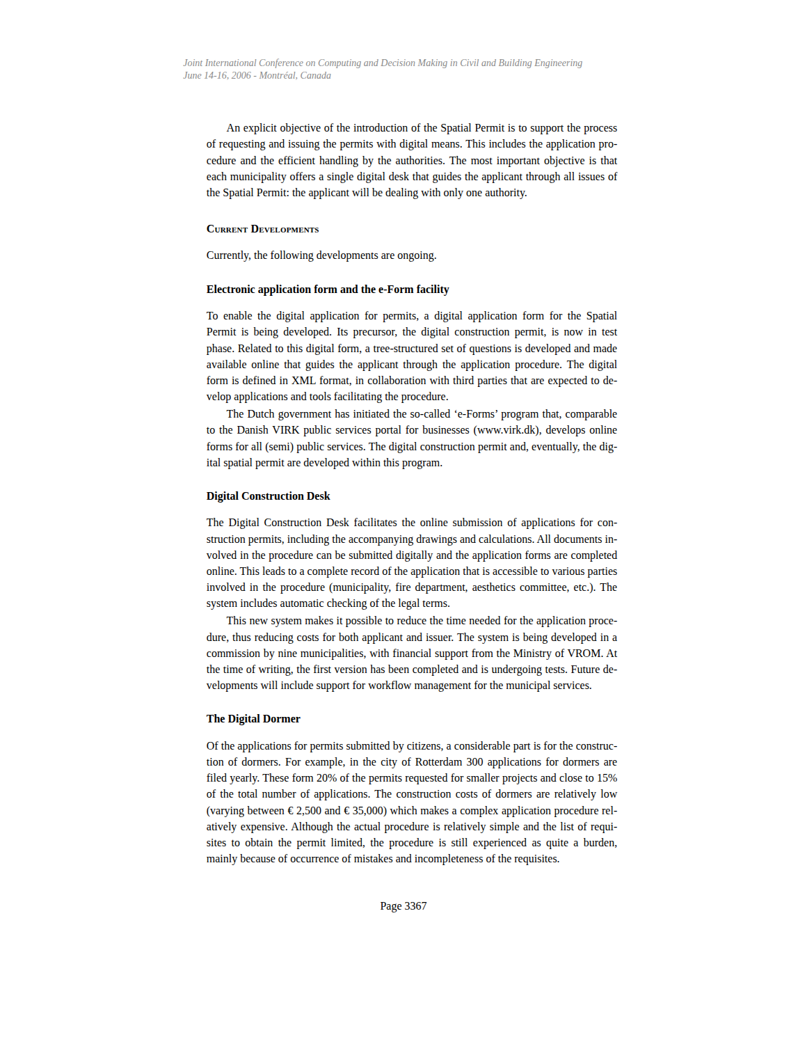Joint International Conference on Computing and Decision Making in Civil and Building Engineering
June 14-16, 2006 - Montréal, Canada
An explicit objective of the introduction of the Spatial Permit is to support the process of requesting and issuing the permits with digital means. This includes the application procedure and the efficient handling by the authorities. The most important objective is that each municipality offers a single digital desk that guides the applicant through all issues of the Spatial Permit: the applicant will be dealing with only one authority.
Current Developments
Currently, the following developments are ongoing.
Electronic application form and the e-Form facility
To enable the digital application for permits, a digital application form for the Spatial Permit is being developed. Its precursor, the digital construction permit, is now in test phase. Related to this digital form, a tree-structured set of questions is developed and made available online that guides the applicant through the application procedure. The digital form is defined in XML format, in collaboration with third parties that are expected to develop applications and tools facilitating the procedure.
The Dutch government has initiated the so-called ‘e-Forms’ program that, comparable to the Danish VIRK public services portal for businesses (www.virk.dk), develops online forms for all (semi) public services. The digital construction permit and, eventually, the digital spatial permit are developed within this program.
Digital Construction Desk
The Digital Construction Desk facilitates the online submission of applications for construction permits, including the accompanying drawings and calculations. All documents involved in the procedure can be submitted digitally and the application forms are completed online. This leads to a complete record of the application that is accessible to various parties involved in the procedure (municipality, fire department, aesthetics committee, etc.). The system includes automatic checking of the legal terms.
This new system makes it possible to reduce the time needed for the application procedure, thus reducing costs for both applicant and issuer. The system is being developed in a commission by nine municipalities, with financial support from the Ministry of VROM. At the time of writing, the first version has been completed and is undergoing tests. Future developments will include support for workflow management for the municipal services.
The Digital Dormer
Of the applications for permits submitted by citizens, a considerable part is for the construction of dormers. For example, in the city of Rotterdam 300 applications for dormers are filed yearly. These form 20% of the permits requested for smaller projects and close to 15% of the total number of applications. The construction costs of dormers are relatively low (varying between € 2,500 and € 35,000) which makes a complex application procedure relatively expensive. Although the actual procedure is relatively simple and the list of requisites to obtain the permit limited, the procedure is still experienced as quite a burden, mainly because of occurrence of mistakes and incompleteness of the requisites.
Page 3367